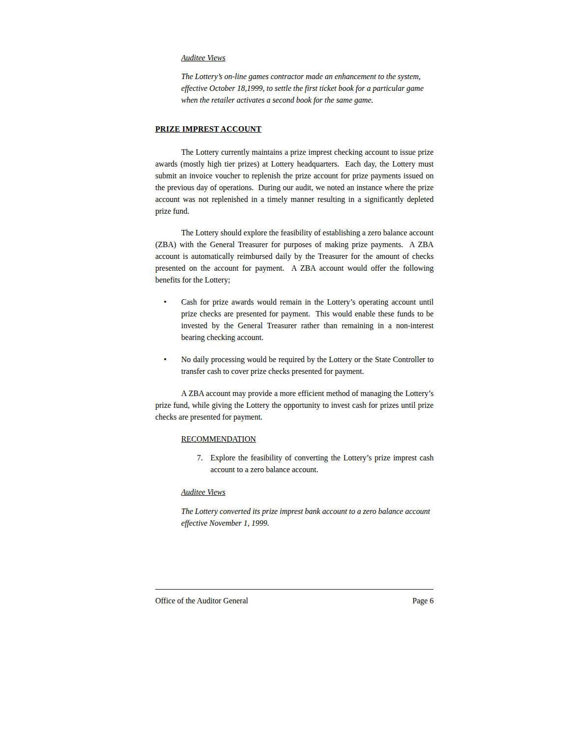Auditee Views
The Lottery’s on-line games contractor made an enhancement to the system, effective October 18,1999, to settle the first ticket book for a particular game when the retailer activates a second book for the same game.
PRIZE IMPREST ACCOUNT
The Lottery currently maintains a prize imprest checking account to issue prize awards (mostly high tier prizes) at Lottery headquarters. Each day, the Lottery must submit an invoice voucher to replenish the prize account for prize payments issued on the previous day of operations. During our audit, we noted an instance where the prize account was not replenished in a timely manner resulting in a significantly depleted prize fund.
The Lottery should explore the feasibility of establishing a zero balance account (ZBA) with the General Treasurer for purposes of making prize payments. A ZBA account is automatically reimbursed daily by the Treasurer for the amount of checks presented on the account for payment. A ZBA account would offer the following benefits for the Lottery;
Cash for prize awards would remain in the Lottery’s operating account until prize checks are presented for payment. This would enable these funds to be invested by the General Treasurer rather than remaining in a non-interest bearing checking account.
No daily processing would be required by the Lottery or the State Controller to transfer cash to cover prize checks presented for payment.
A ZBA account may provide a more efficient method of managing the Lottery’s prize fund, while giving the Lottery the opportunity to invest cash for prizes until prize checks are presented for payment.
RECOMMENDATION
Explore the feasibility of converting the Lottery’s prize imprest cash account to a zero balance account.
Auditee Views
The Lottery converted its prize imprest bank account to a zero balance account effective November 1, 1999.
Office of the Auditor General Page 6